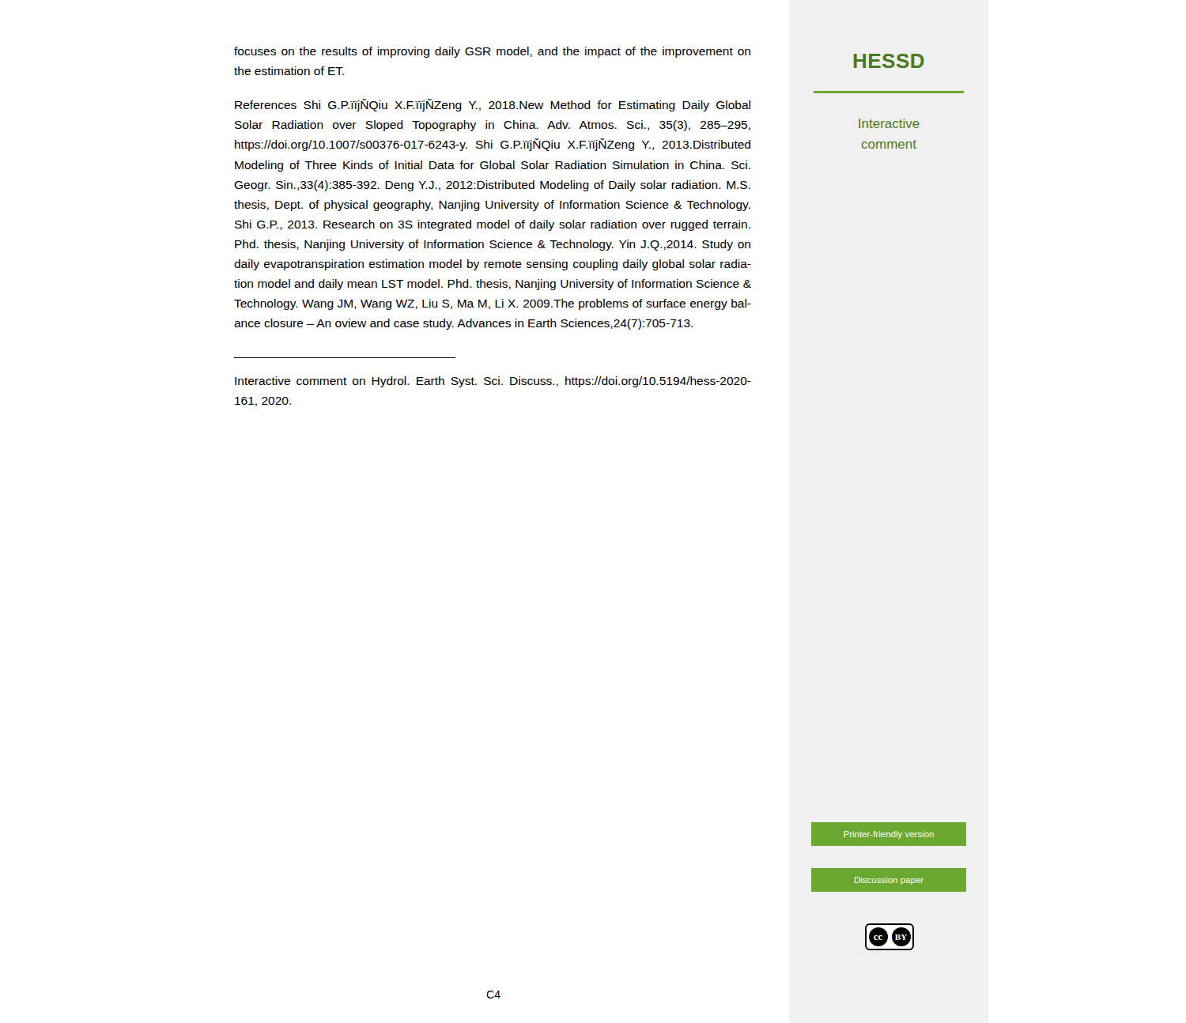HESSD
Interactive
comment
Printer-friendly version Discussion paper
cc
BY
focuses on the results of improving daily GSR model, and the impact of the improvement on the estimation of ET.
References Shi G.P.ïïjŇQiu X.F.ïïjŇZeng Y., 2018.New Method for Estimating Daily Global Solar Radiation over Sloped Topography in China. Adv. Atmos. Sci., 35(3), 285–295, https://doi.org/10.1007/s00376-017-6243-y. Shi G.P.ïïjŇQiu X.F.ïïjŇZeng Y., 2013.Distributed Modeling of Three Kinds of Initial Data for Global Solar Radiation Simulation in China. Sci. Geogr. Sin.,33(4):385-392. Deng Y.J., 2012:Distributed Modeling of Daily solar radiation. M.S. thesis, Dept. of physical geography, Nanjing University of Information Science & Technology. Shi G.P., 2013. Research on 3S integrated model of daily solar radiation over rugged terrain. Phd. thesis, Nanjing University of Information Science & Technology. Yin J.Q.,2014. Study on daily evapotranspiration estimation model by remote sensing coupling daily global solar radiation model and daily mean LST model. Phd. thesis, Nanjing University of Information Science & Technology. Wang JM, Wang WZ, Liu S, Ma M, Li X. 2009.The problems of surface energy balance closure – An oview and case study. Advances in Earth Sciences,24(7):705-713.
Interactive comment on Hydrol. Earth Syst. Sci. Discuss., https://doi.org/10.5194/hess-2020-161, 2020.
C4